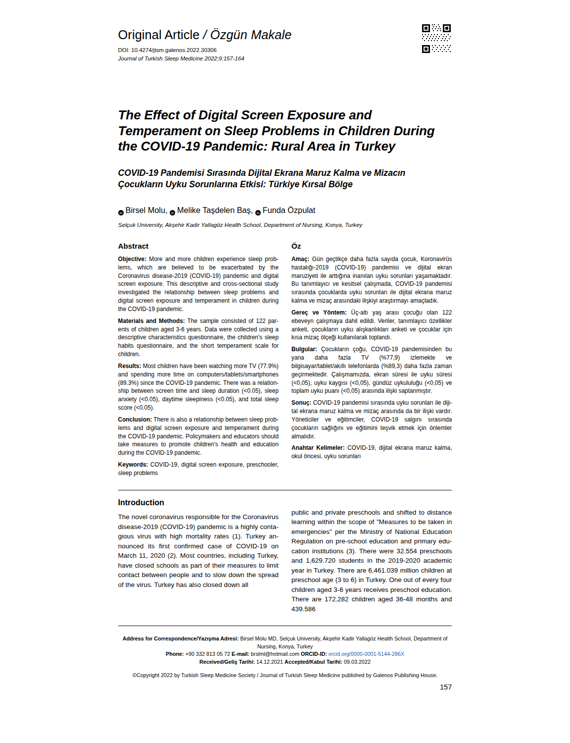Original Article / Özgün Makale
DOI: 10.4274/jtsm.galenos.2022.30306
Journal of Turkish Sleep Medicine 2022;9:157-164
The Effect of Digital Screen Exposure and Temperament on Sleep Problems in Children During the COVID-19 Pandemic: Rural Area in Turkey
COVID-19 Pandemisi Sırasında Dijital Ekrana Maruz Kalma ve Mizacın Çocukların Uyku Sorunlarına Etkisi: Türkiye Kırsal Bölge
iD Birsel Molu, iD Melike Taşdelen Baş, iD Funda Özpulat
Selçuk University, Akşehir Kadir Yallagöz Health School, Department of Nursing, Konya, Turkey
Abstract
Objective: More and more children experience sleep problems, which are believed to be exacerbated by the Coronavirus disease-2019 (COVID-19) pandemic and digital screen exposure. This descriptive and cross-sectional study investigated the relationship between sleep problems and digital screen exposure and temperament in children during the COVID-19 pandemic.
Materials and Methods: The sample consisted of 122 parents of children aged 3-6 years. Data were collected using a descriptive characteristics questionnaire, the children's sleep habits questionnaire, and the short temperament scale for children.
Results: Most children have been watching more TV (77.9%) and spending more time on computers/tablets/smartphones (89.3%) since the COVID-19 pandemic. There was a relationship between screen time and sleep duration (<0.05), sleep anxiety (<0.05), daytime sleepiness (<0.05), and total sleep score (<0.05).
Conclusion: There is also a relationship between sleep problems and digital screen exposure and temperament during the COVID-19 pandemic. Policymakers and educators should take measures to promote children's health and education during the COVID-19 pandemic.
Keywords: COVID-19, digital screen exposure, preschooler, sleep problems
Öz
Amaç: Gün geçtikçe daha fazla sayıda çocuk, Koronavirüs hastalığı-2019 (COVID-19) pandemisi ve dijital ekran maruziyeti ile arttığına inanılan uyku sorunları yaşamaktadır. Bu tanımlayıcı ve kesitsel çalışmada, COVID-19 pandemisi sırasında çocuklarda uyku sorunları ile dijital ekrana maruz kalma ve mizaç arasındaki ilişkiyi araştırmayı amaçladık.
Gereç ve Yöntem: Üç-altı yaş arası çocuğu olan 122 ebeveyn çalışmaya dahil edildi. Veriler, tanımlayıcı özellikler anketi, çocukların uyku alışkanlıkları anketi ve çocuklar için kısa mizaç ölçeği kullanılarak toplandı.
Bulgular: Çocukların çoğu, COVID-19 pandemisinden bu yana daha fazla TV (%77,9) izlemekte ve bilgisayar/tablet/akıllı telefonlarda (%89,3) daha fazla zaman geçirmektedir. Çalışmamızda, ekran süresi ile uyku süresi (<0,05), uyku kaygısı (<0,05), gündüz uykululuğu (<0,05) ve toplam uyku puanı (<0,05) arasında ilişki saptanmıştır.
Sonuç: COVID-19 pandemisi sırasında uyku sorunları ile dijital ekrana maruz kalma ve mizaç arasında da bir ilişki vardır. Yöneticiler ve eğitimciler, COVID-19 salgını sırasında çocukların sağlığını ve eğitimini teşvik etmek için önlemler almalıdır.
Anahtar Kelimeler: COVID-19, dijital ekrana maruz kalma, okul öncesi, uyku sorunları
Introduction
The novel coronavirus responsible for the Coronavirus disease-2019 (COVID-19) pandemic is a highly contagious virus with high mortality rates (1). Turkey announced its first confirmed case of COVID-19 on March 11, 2020 (2). Most countries, including Turkey, have closed schools as part of their measures to limit contact between people and to slow down the spread of the virus. Turkey has also closed down all
public and private preschools and shifted to distance learning within the scope of "Measures to be taken in emergencies" per the Ministry of National Education Regulation on pre-school education and primary education institutions (3). There were 32.554 preschools and 1,629.720 students in the 2019-2020 academic year in Turkey. There are 6,461.039 million children at preschool age (3 to 6) in Turkey. One out of every four children aged 3-6 years receives preschool education. There are 172.282 children aged 36-48 months and 439.586
Address for Correspondence/Yazışma Adresi: Birsel Molu MD, Selçuk University, Akşehir Kadir Yallagöz Health School, Department of Nursing, Konya, Turkey
Phone: +90 332 813 05 72 E-mail: brslml@hotmail.com ORCID-ID: orcid.org/0000-0001-5144-286X
Received/Geliş Tarihi: 14.12.2021 Accepted/Kabul Tarihi: 09.03.2022
©Copyright 2022 by Turkish Sleep Medicine Society / Journal of Turkish Sleep Medicine published by Galenos Publishing House.
157